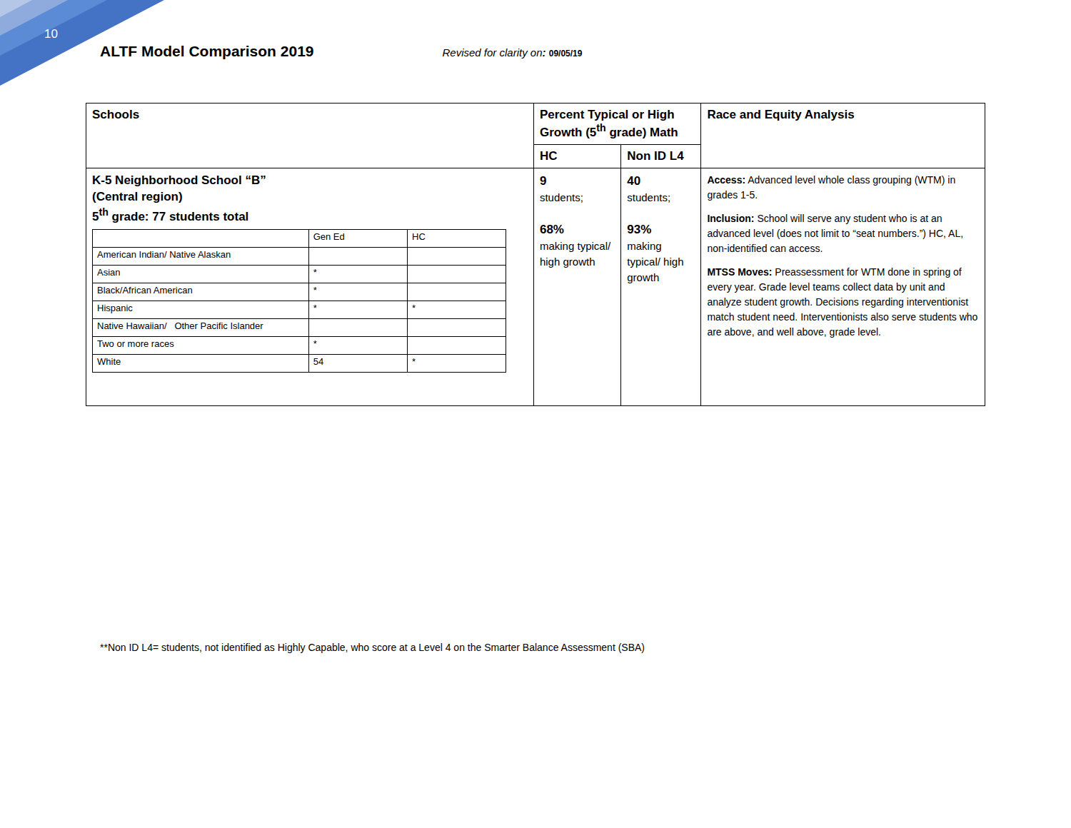10
ALTF Model Comparison 2019
Revised for clarity on: 09/05/19
| Schools | Percent Typical or High Growth (5 th grade) Math | Race and Equity Analysis |
| --- | --- | --- |
| HC | Non ID L4 |
| K-5 Neighborhood School “B” (Central region) 5 th grade: 77 students total / / Gen Ed / HC / / American Indian/ Native Alaskan / / / / Asian / * / / / Black/African American / * / / / Hispanic / * / * / / Native Hawaiian/ Other Pacific Islander / / / / Two or more races / * / / / White / 54 / * / | 9 students; 68% making typical/ high growth | 40 students; 93% making typical/ high growth | Access: Advanced level whole class grouping (WTM) in grades 1-5. Inclusion: School will serve any student who is at an advanced level (does not limit to “seat numbers.”) HC, AL, non-identified can access. MTSS Moves: Preassessment for WTM done in spring of every year. Grade level teams collect data by unit and analyze student growth. Decisions regarding interventionist match student need. Interventionists also serve students who are above, and well above, grade level. |
**Non ID L4= students, not identified as Highly Capable, who score at a Level 4 on the Smarter Balance Assessment (SBA)